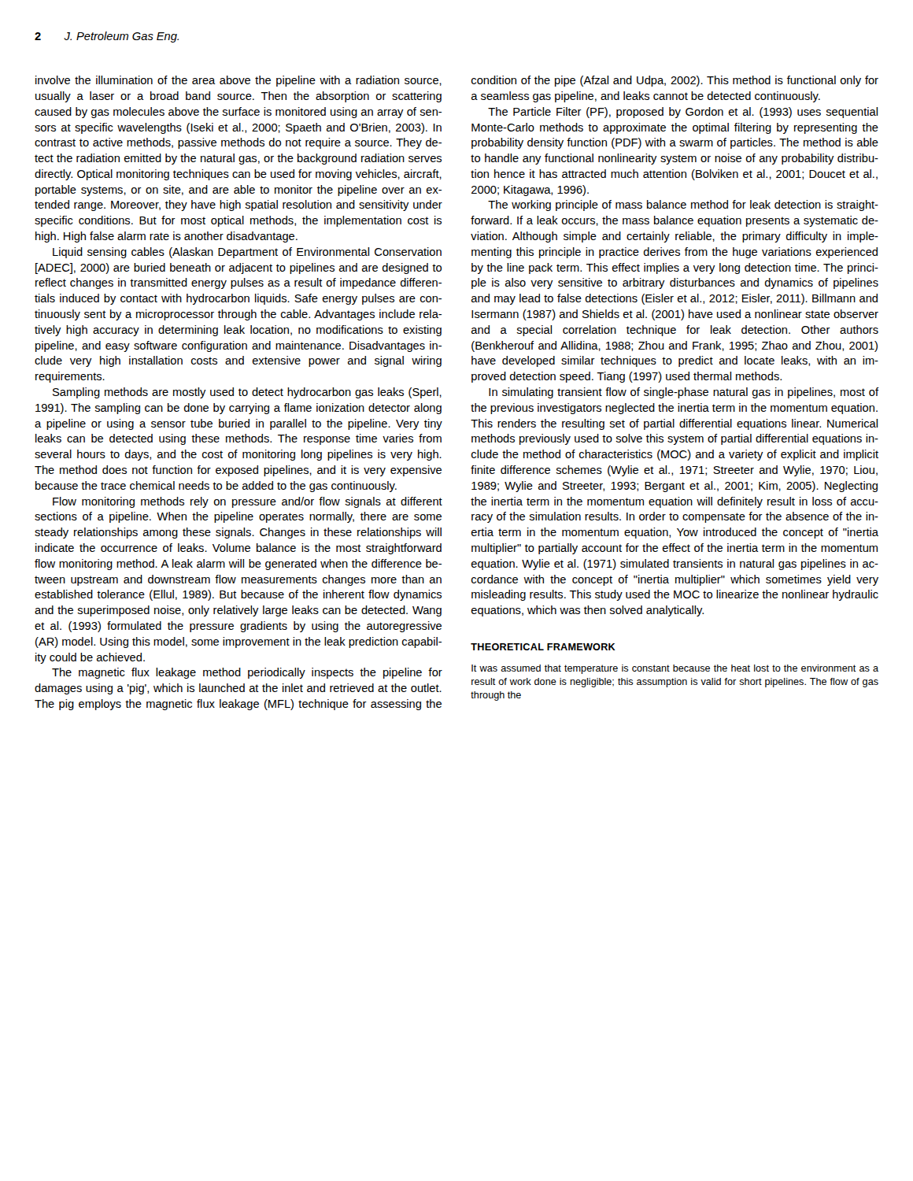2 J. Petroleum Gas Eng.
involve the illumination of the area above the pipeline with a radiation source, usually a laser or a broad band source. Then the absorption or scattering caused by gas molecules above the surface is monitored using an array of sensors at specific wavelengths (Iseki et al., 2000; Spaeth and O'Brien, 2003). In contrast to active methods, passive methods do not require a source. They detect the radiation emitted by the natural gas, or the background radiation serves directly. Optical monitoring techniques can be used for moving vehicles, aircraft, portable systems, or on site, and are able to monitor the pipeline over an extended range. Moreover, they have high spatial resolution and sensitivity under specific conditions. But for most optical methods, the implementation cost is high. High false alarm rate is another disadvantage.
Liquid sensing cables (Alaskan Department of Environmental Conservation [ADEC], 2000) are buried beneath or adjacent to pipelines and are designed to reflect changes in transmitted energy pulses as a result of impedance differentials induced by contact with hydrocarbon liquids. Safe energy pulses are continuously sent by a microprocessor through the cable. Advantages include relatively high accuracy in determining leak location, no modifications to existing pipeline, and easy software configuration and maintenance. Disadvantages include very high installation costs and extensive power and signal wiring requirements.
Sampling methods are mostly used to detect hydrocarbon gas leaks (Sperl, 1991). The sampling can be done by carrying a flame ionization detector along a pipeline or using a sensor tube buried in parallel to the pipeline. Very tiny leaks can be detected using these methods. The response time varies from several hours to days, and the cost of monitoring long pipelines is very high. The method does not function for exposed pipelines, and it is very expensive because the trace chemical needs to be added to the gas continuously.
Flow monitoring methods rely on pressure and/or flow signals at different sections of a pipeline. When the pipeline operates normally, there are some steady relationships among these signals. Changes in these relationships will indicate the occurrence of leaks. Volume balance is the most straightforward flow monitoring method. A leak alarm will be generated when the difference between upstream and downstream flow measurements changes more than an established tolerance (Ellul, 1989). But because of the inherent flow dynamics and the superimposed noise, only relatively large leaks can be detected. Wang et al. (1993) formulated the pressure gradients by using the autoregressive (AR) model. Using this model, some improvement in the leak prediction capability could be achieved.
The magnetic flux leakage method periodically inspects the pipeline for damages using a 'pig', which is launched at the inlet and retrieved at the outlet. The pig employs the magnetic flux leakage (MFL) technique for assessing the condition of the pipe (Afzal and Udpa, 2002). This method is functional only for a seamless gas pipeline, and leaks cannot be detected continuously.
The Particle Filter (PF), proposed by Gordon et al. (1993) uses sequential Monte-Carlo methods to approximate the optimal filtering by representing the probability density function (PDF) with a swarm of particles. The method is able to handle any functional nonlinearity system or noise of any probability distribution hence it has attracted much attention (Bolviken et al., 2001; Doucet et al., 2000; Kitagawa, 1996).
The working principle of mass balance method for leak detection is straightforward. If a leak occurs, the mass balance equation presents a systematic deviation. Although simple and certainly reliable, the primary difficulty in implementing this principle in practice derives from the huge variations experienced by the line pack term. This effect implies a very long detection time. The principle is also very sensitive to arbitrary disturbances and dynamics of pipelines and may lead to false detections (Eisler et al., 2012; Eisler, 2011). Billmann and Isermann (1987) and Shields et al. (2001) have used a nonlinear state observer and a special correlation technique for leak detection. Other authors (Benkherouf and Allidina, 1988; Zhou and Frank, 1995; Zhao and Zhou, 2001) have developed similar techniques to predict and locate leaks, with an improved detection speed. Tiang (1997) used thermal methods.
In simulating transient flow of single-phase natural gas in pipelines, most of the previous investigators neglected the inertia term in the momentum equation. This renders the resulting set of partial differential equations linear. Numerical methods previously used to solve this system of partial differential equations include the method of characteristics (MOC) and a variety of explicit and implicit finite difference schemes (Wylie et al., 1971; Streeter and Wylie, 1970; Liou, 1989; Wylie and Streeter, 1993; Bergant et al., 2001; Kim, 2005). Neglecting the inertia term in the momentum equation will definitely result in loss of accuracy of the simulation results. In order to compensate for the absence of the inertia term in the momentum equation, Yow introduced the concept of "inertia multiplier" to partially account for the effect of the inertia term in the momentum equation. Wylie et al. (1971) simulated transients in natural gas pipelines in accordance with the concept of "inertia multiplier" which sometimes yield very misleading results. This study used the MOC to linearize the nonlinear hydraulic equations, which was then solved analytically.
Theoretical Framework
It was assumed that temperature is constant because the heat lost to the environment as a result of work done is negligible; this assumption is valid for short pipelines. The flow of gas through the